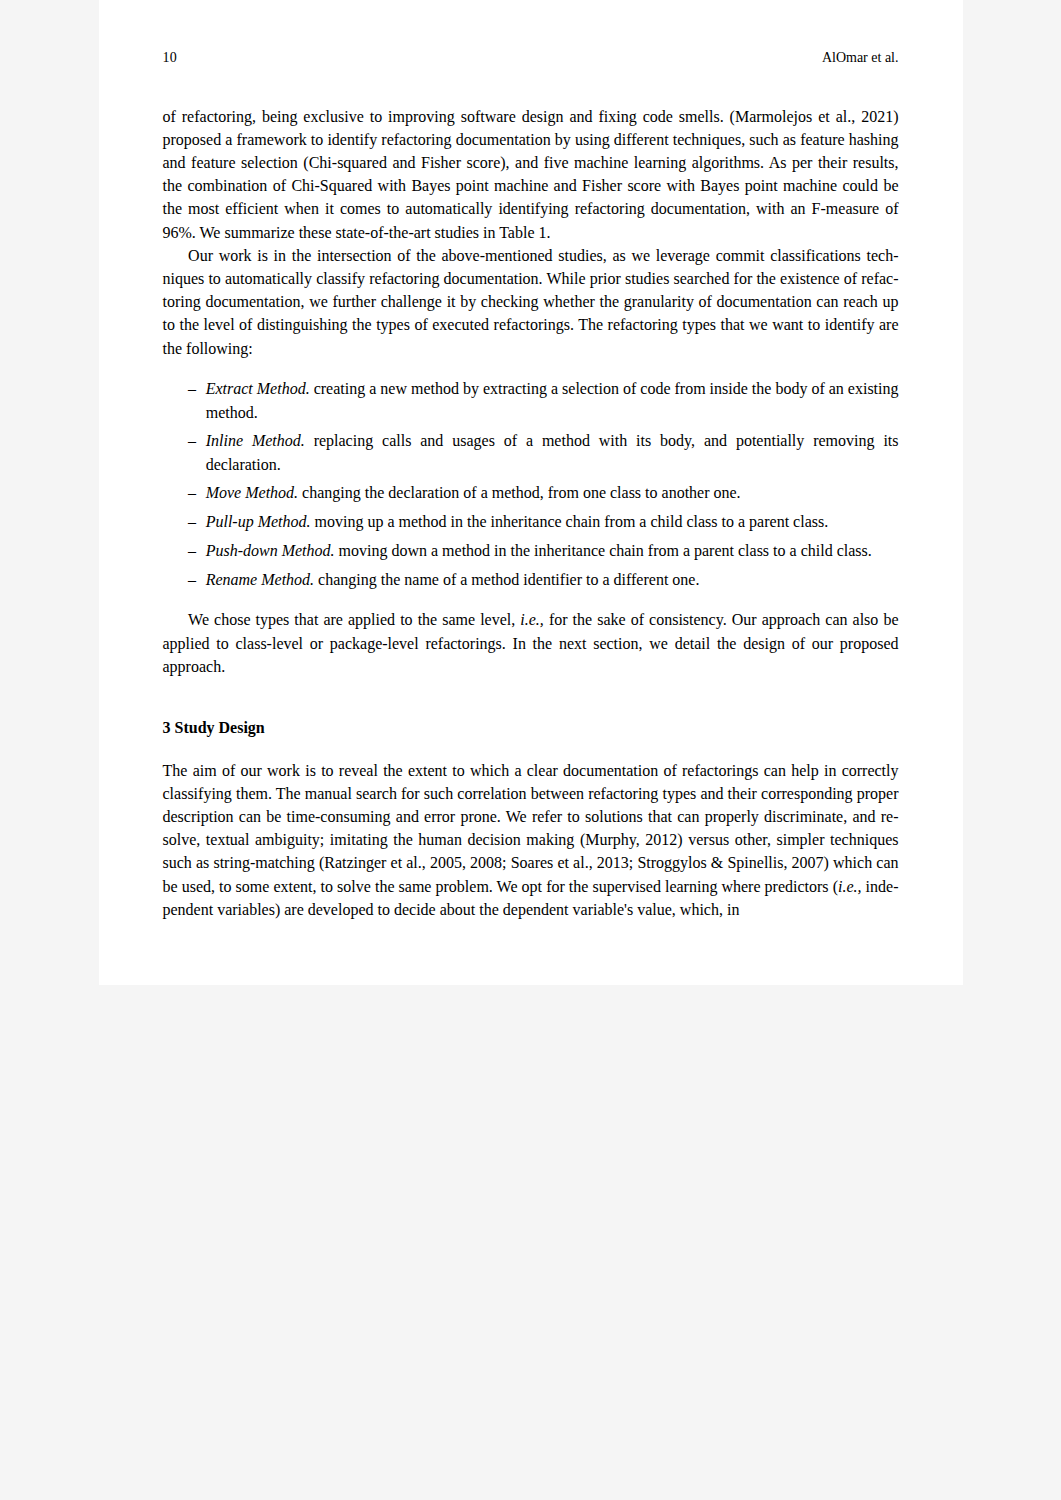10 AlOmar et al.
of refactoring, being exclusive to improving software design and fixing code smells. (Marmolejos et al., 2021) proposed a framework to identify refactoring documentation by using different techniques, such as feature hashing and feature selection (Chi-squared and Fisher score), and five machine learning algorithms. As per their results, the combination of Chi-Squared with Bayes point machine and Fisher score with Bayes point machine could be the most efficient when it comes to automatically identifying refactoring documentation, with an F-measure of 96%. We summarize these state-of-the-art studies in Table 1.
Our work is in the intersection of the above-mentioned studies, as we leverage commit classifications techniques to automatically classify refactoring documentation. While prior studies searched for the existence of refactoring documentation, we further challenge it by checking whether the granularity of documentation can reach up to the level of distinguishing the types of executed refactorings. The refactoring types that we want to identify are the following:
Extract Method. creating a new method by extracting a selection of code from inside the body of an existing method.
Inline Method. replacing calls and usages of a method with its body, and potentially removing its declaration.
Move Method. changing the declaration of a method, from one class to another one.
Pull-up Method. moving up a method in the inheritance chain from a child class to a parent class.
Push-down Method. moving down a method in the inheritance chain from a parent class to a child class.
Rename Method. changing the name of a method identifier to a different one.
We chose types that are applied to the same level, i.e., for the sake of consistency. Our approach can also be applied to class-level or package-level refactorings. In the next section, we detail the design of our proposed approach.
3 Study Design
The aim of our work is to reveal the extent to which a clear documentation of refactorings can help in correctly classifying them. The manual search for such correlation between refactoring types and their corresponding proper description can be time-consuming and error prone. We refer to solutions that can properly discriminate, and resolve, textual ambiguity; imitating the human decision making (Murphy, 2012) versus other, simpler techniques such as string-matching (Ratzinger et al., 2005, 2008; Soares et al., 2013; Stroggylos & Spinellis, 2007) which can be used, to some extent, to solve the same problem. We opt for the supervised learning where predictors (i.e., independent variables) are developed to decide about the dependent variable's value, which, in